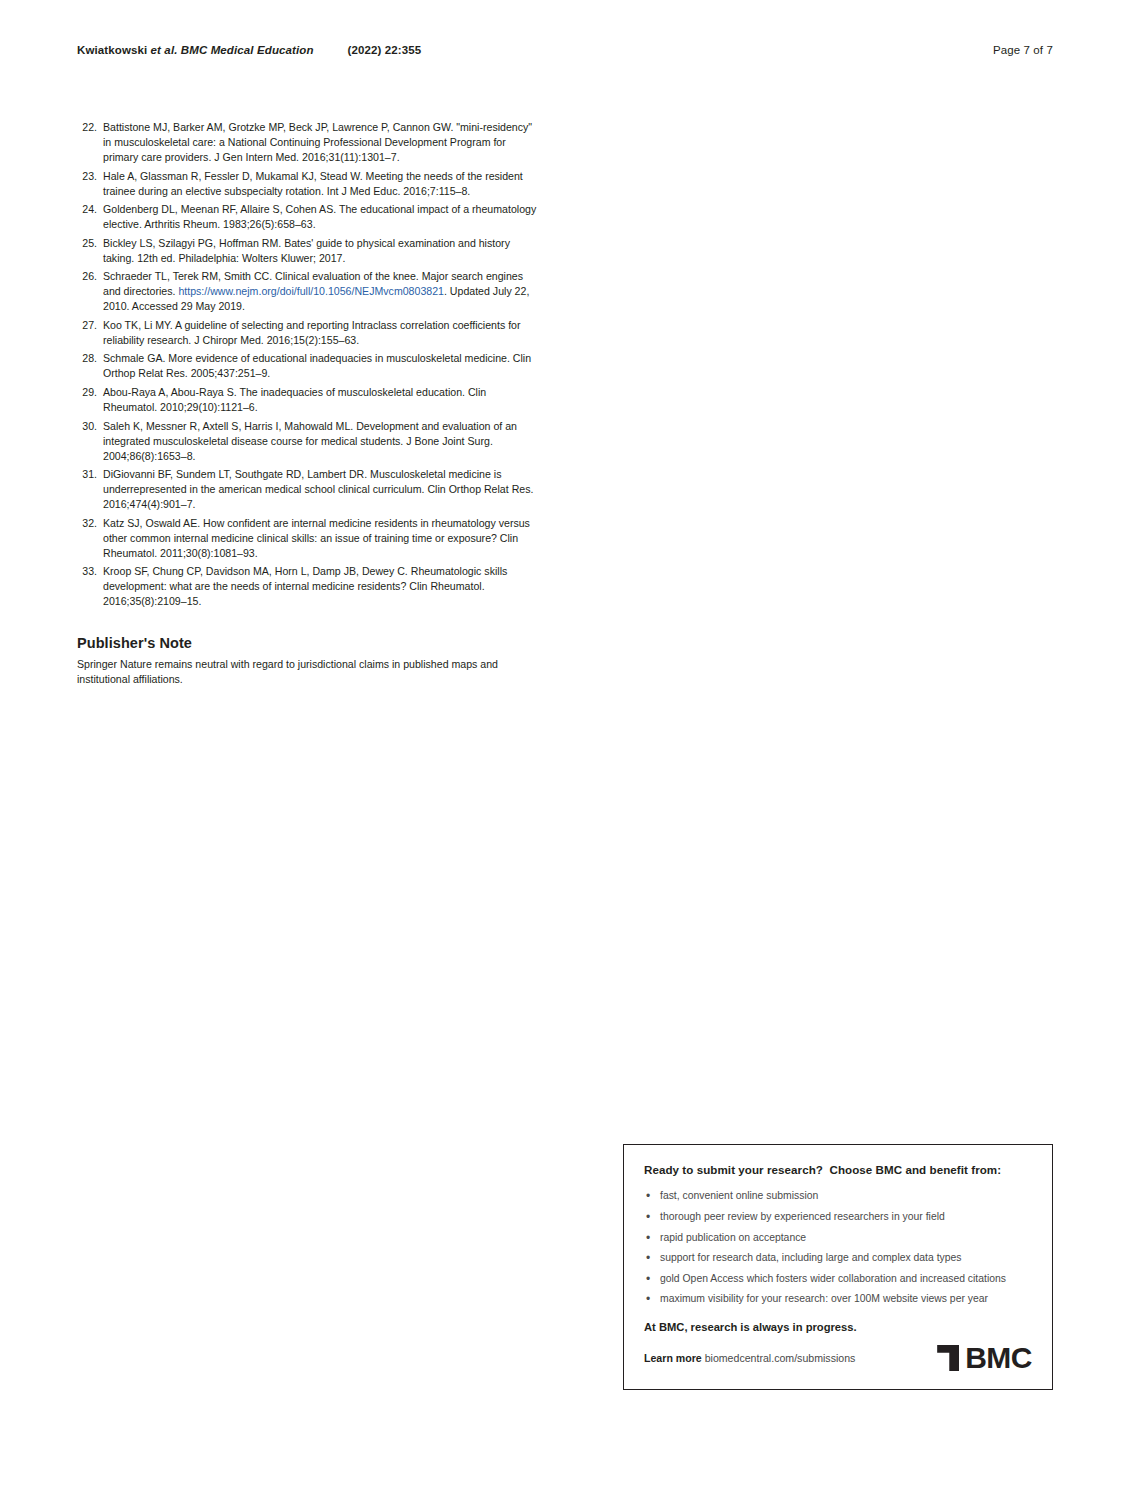Kwiatkowski et al. BMC Medical Education(2022) 22:355
Page 7 of 7
22. Battistone MJ, Barker AM, Grotzke MP, Beck JP, Lawrence P, Cannon GW. "mini-residency" in musculoskeletal care: a National Continuing Professional Development Program for primary care providers. J Gen Intern Med. 2016;31(11):1301–7.
23. Hale A, Glassman R, Fessler D, Mukamal KJ, Stead W. Meeting the needs of the resident trainee during an elective subspecialty rotation. Int J Med Educ. 2016;7:115–8.
24. Goldenberg DL, Meenan RF, Allaire S, Cohen AS. The educational impact of a rheumatology elective. Arthritis Rheum. 1983;26(5):658–63.
25. Bickley LS, Szilagyi PG, Hoffman RM. Bates' guide to physical examination and history taking. 12th ed. Philadelphia: Wolters Kluwer; 2017.
26. Schraeder TL, Terek RM, Smith CC. Clinical evaluation of the knee. Major search engines and directories. https://www.nejm.org/doi/full/10.1056/NEJMvcm0803821. Updated July 22, 2010. Accessed 29 May 2019.
27. Koo TK, Li MY. A guideline of selecting and reporting Intraclass correlation coefficients for reliability research. J Chiropr Med. 2016;15(2):155–63.
28. Schmale GA. More evidence of educational inadequacies in musculoskeletal medicine. Clin Orthop Relat Res. 2005;437:251–9.
29. Abou-Raya A, Abou-Raya S. The inadequacies of musculoskeletal education. Clin Rheumatol. 2010;29(10):1121–6.
30. Saleh K, Messner R, Axtell S, Harris I, Mahowald ML. Development and evaluation of an integrated musculoskeletal disease course for medical students. J Bone Joint Surg. 2004;86(8):1653–8.
31. DiGiovanni BF, Sundem LT, Southgate RD, Lambert DR. Musculoskeletal medicine is underrepresented in the american medical school clinical curriculum. Clin Orthop Relat Res. 2016;474(4):901–7.
32. Katz SJ, Oswald AE. How confident are internal medicine residents in rheumatology versus other common internal medicine clinical skills: an issue of training time or exposure? Clin Rheumatol. 2011;30(8):1081–93.
33. Kroop SF, Chung CP, Davidson MA, Horn L, Damp JB, Dewey C. Rheumatologic skills development: what are the needs of internal medicine residents? Clin Rheumatol. 2016;35(8):2109–15.
Publisher's Note
Springer Nature remains neutral with regard to jurisdictional claims in published maps and institutional affiliations.
Ready to submit your research? Choose BMC and benefit from:
fast, convenient online submission
thorough peer review by experienced researchers in your field
rapid publication on acceptance
support for research data, including large and complex data types
gold Open Access which fosters wider collaboration and increased citations
maximum visibility for your research: over 100M website views per year
At BMC, research is always in progress.
Learn more biomedcentral.com/submissions
BMC